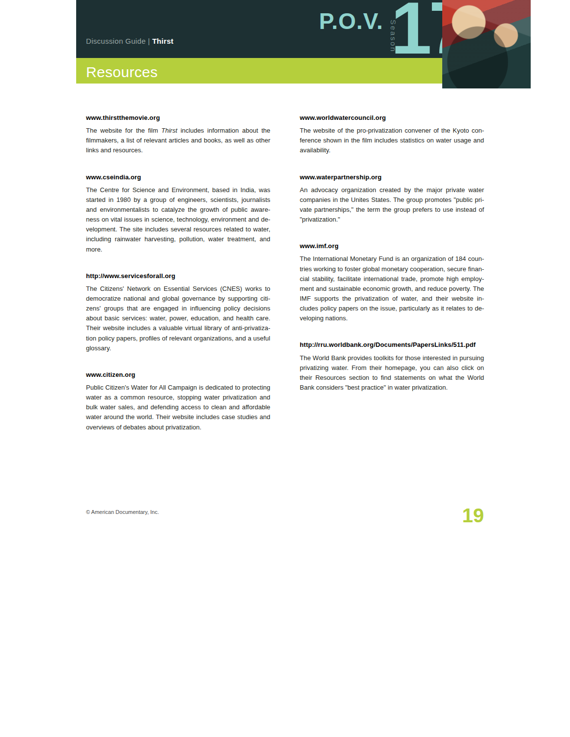Discussion Guide | Thirst
P.O.V.
Season
17
Resources
www.thirstthemovie.org
The website for the film Thirst includes information about the filmmakers, a list of relevant articles and books, as well as other links and resources.
www.cseindia.org
The Centre for Science and Environment, based in India, was started in 1980 by a group of engineers, scientists, journalists and environmentalists to catalyze the growth of public awareness on vital issues in science, technology, environment and development. The site includes several resources related to water, including rainwater harvesting, pollution, water treatment, and more.
http://www.servicesforall.org
The Citizens' Network on Essential Services (CNES) works to democratize national and global governance by supporting citizens' groups that are engaged in influencing policy decisions about basic services: water, power, education, and health care. Their website includes a valuable virtual library of anti-privatization policy papers, profiles of relevant organizations, and a useful glossary.
www.citizen.org
Public Citizen's Water for All Campaign is dedicated to protecting water as a common resource, stopping water privatization and bulk water sales, and defending access to clean and affordable water around the world. Their website includes case studies and overviews of debates about privatization.
www.worldwatercouncil.org
The website of the pro-privatization convener of the Kyoto conference shown in the film includes statistics on water usage and availability.
www.waterpartnership.org
An advocacy organization created by the major private water companies in the Unites States. The group promotes "public private partnerships," the term the group prefers to use instead of "privatization."
www.imf.org
The International Monetary Fund is an organization of 184 countries working to foster global monetary cooperation, secure financial stability, facilitate international trade, promote high employment and sustainable economic growth, and reduce poverty. The IMF supports the privatization of water, and their website includes policy papers on the issue, particularly as it relates to developing nations.
http://rru.worldbank.org/Documents/PapersLinks/511.pdf
The World Bank provides toolkits for those interested in pursuing privatizing water. From their homepage, you can also click on their Resources section to find statements on what the World Bank considers "best practice" in water privatization.
© American Documentary, Inc.
19